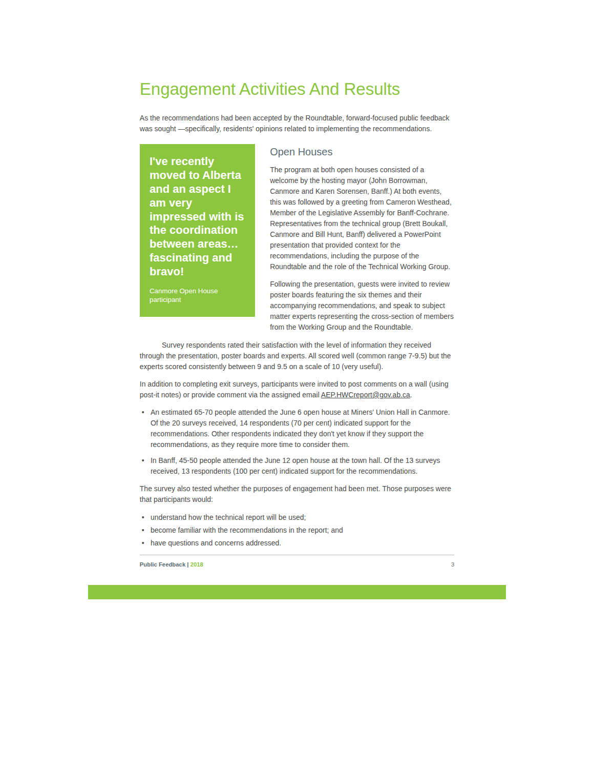Engagement Activities And Results
As the recommendations had been accepted by the Roundtable, forward-focused public feedback was sought —specifically, residents' opinions related to implementing the recommendations.
I've recently moved to Alberta and an aspect I am very impressed with is the coordination between areas… fascinating and bravo!
Canmore Open House participant
Open Houses
The program at both open houses consisted of a welcome by the hosting mayor (John Borrowman, Canmore and Karen Sorensen, Banff.) At both events, this was followed by a greeting from Cameron Westhead, Member of the Legislative Assembly for Banff-Cochrane. Representatives from the technical group (Brett Boukall, Canmore and Bill Hunt, Banff) delivered a PowerPoint presentation that provided context for the recommendations, including the purpose of the Roundtable and the role of the Technical Working Group.
Following the presentation, guests were invited to review poster boards featuring the six themes and their accompanying recommendations, and speak to subject matter experts representing the cross-section of members from the Working Group and the Roundtable.
Survey respondents rated their satisfaction with the level of information they received through the presentation, poster boards and experts. All scored well (common range 7-9.5) but the experts scored consistently between 9 and 9.5 on a scale of 10 (very useful).
In addition to completing exit surveys, participants were invited to post comments on a wall (using post-it notes) or provide comment via the assigned email AEP.HWCreport@gov.ab.ca.
An estimated 65-70 people attended the June 6 open house at Miners' Union Hall in Canmore. Of the 20 surveys received, 14 respondents (70 per cent) indicated support for the recommendations. Other respondents indicated they don't yet know if they support the recommendations, as they require more time to consider them.
In Banff, 45-50 people attended the June 12 open house at the town hall. Of the 13 surveys received, 13 respondents (100 per cent) indicated support for the recommendations.
The survey also tested whether the purposes of engagement had been met. Those purposes were that participants would:
understand how the technical report will be used;
become familiar with the recommendations in the report; and
have questions and concerns addressed.
Public Feedback | 2018
3